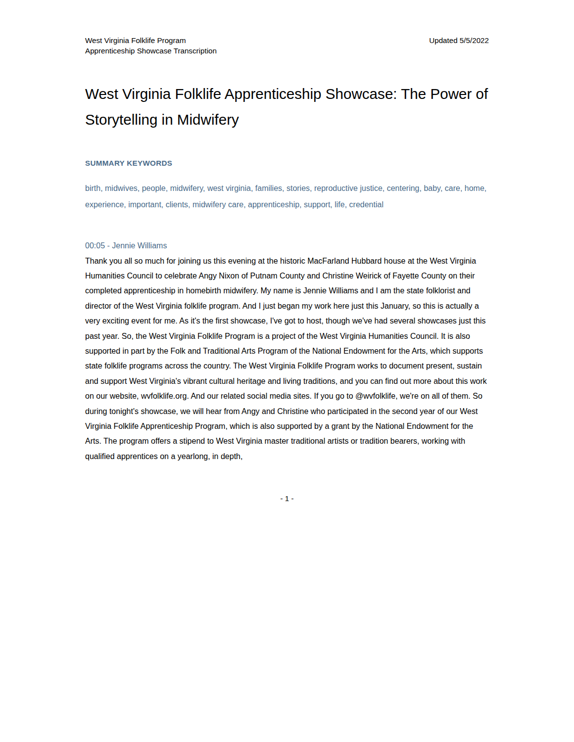West Virginia Folklife Program
Apprenticeship Showcase Transcription
Updated 5/5/2022
West Virginia Folklife Apprenticeship Showcase: The Power of Storytelling in Midwifery
SUMMARY KEYWORDS
birth, midwives, people, midwifery, west virginia, families, stories, reproductive justice, centering, baby, care, home, experience, important, clients, midwifery care, apprenticeship, support, life, credential
00:05 - Jennie Williams
Thank you all so much for joining us this evening at the historic MacFarland Hubbard house at the West Virginia Humanities Council to celebrate Angy Nixon of Putnam County and Christine Weirick of Fayette County on their completed apprenticeship in homebirth midwifery. My name is Jennie Williams and I am the state folklorist and director of the West Virginia folklife program. And I just began my work here just this January, so this is actually a very exciting event for me. As it's the first showcase, I've got to host, though we've had several showcases just this past year. So, the West Virginia Folklife Program is a project of the West Virginia Humanities Council. It is also supported in part by the Folk and Traditional Arts Program of the National Endowment for the Arts, which supports state folklife programs across the country. The West Virginia Folklife Program works to document present, sustain and support West Virginia's vibrant cultural heritage and living traditions, and you can find out more about this work on our website, wvfolklife.org. And our related social media sites. If you go to @wvfolklife, we're on all of them. So during tonight's showcase, we will hear from Angy and Christine who participated in the second year of our West Virginia Folklife Apprenticeship Program, which is also supported by a grant by the National Endowment for the Arts. The program offers a stipend to West Virginia master traditional artists or tradition bearers, working with qualified apprentices on a yearlong, in depth,
- 1 -